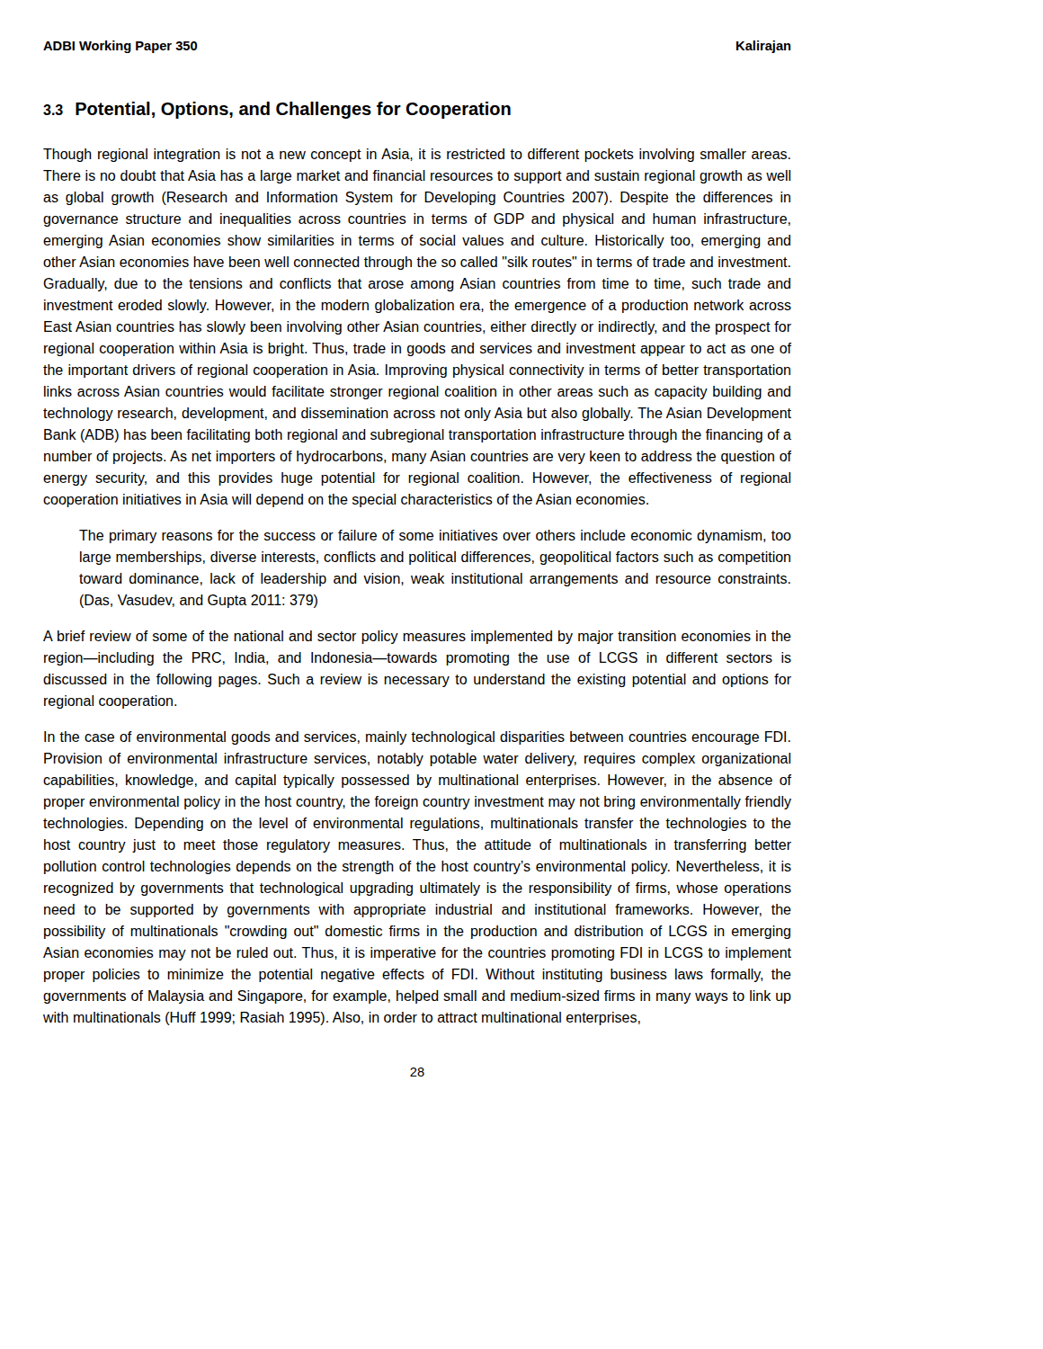ADBI Working Paper 350 Kalirajan
3.3 Potential, Options, and Challenges for Cooperation
Though regional integration is not a new concept in Asia, it is restricted to different pockets involving smaller areas. There is no doubt that Asia has a large market and financial resources to support and sustain regional growth as well as global growth (Research and Information System for Developing Countries 2007). Despite the differences in governance structure and inequalities across countries in terms of GDP and physical and human infrastructure, emerging Asian economies show similarities in terms of social values and culture. Historically too, emerging and other Asian economies have been well connected through the so called "silk routes" in terms of trade and investment. Gradually, due to the tensions and conflicts that arose among Asian countries from time to time, such trade and investment eroded slowly. However, in the modern globalization era, the emergence of a production network across East Asian countries has slowly been involving other Asian countries, either directly or indirectly, and the prospect for regional cooperation within Asia is bright. Thus, trade in goods and services and investment appear to act as one of the important drivers of regional cooperation in Asia. Improving physical connectivity in terms of better transportation links across Asian countries would facilitate stronger regional coalition in other areas such as capacity building and technology research, development, and dissemination across not only Asia but also globally. The Asian Development Bank (ADB) has been facilitating both regional and subregional transportation infrastructure through the financing of a number of projects. As net importers of hydrocarbons, many Asian countries are very keen to address the question of energy security, and this provides huge potential for regional coalition. However, the effectiveness of regional cooperation initiatives in Asia will depend on the special characteristics of the Asian economies.
The primary reasons for the success or failure of some initiatives over others include economic dynamism, too large memberships, diverse interests, conflicts and political differences, geopolitical factors such as competition toward dominance, lack of leadership and vision, weak institutional arrangements and resource constraints. (Das, Vasudev, and Gupta 2011: 379)
A brief review of some of the national and sector policy measures implemented by major transition economies in the region—including the PRC, India, and Indonesia—towards promoting the use of LCGS in different sectors is discussed in the following pages. Such a review is necessary to understand the existing potential and options for regional cooperation.
In the case of environmental goods and services, mainly technological disparities between countries encourage FDI. Provision of environmental infrastructure services, notably potable water delivery, requires complex organizational capabilities, knowledge, and capital typically possessed by multinational enterprises. However, in the absence of proper environmental policy in the host country, the foreign country investment may not bring environmentally friendly technologies. Depending on the level of environmental regulations, multinationals transfer the technologies to the host country just to meet those regulatory measures. Thus, the attitude of multinationals in transferring better pollution control technologies depends on the strength of the host country’s environmental policy. Nevertheless, it is recognized by governments that technological upgrading ultimately is the responsibility of firms, whose operations need to be supported by governments with appropriate industrial and institutional frameworks. However, the possibility of multinationals "crowding out" domestic firms in the production and distribution of LCGS in emerging Asian economies may not be ruled out. Thus, it is imperative for the countries promoting FDI in LCGS to implement proper policies to minimize the potential negative effects of FDI. Without instituting business laws formally, the governments of Malaysia and Singapore, for example, helped small and medium-sized firms in many ways to link up with multinationals (Huff 1999; Rasiah 1995). Also, in order to attract multinational enterprises,
28